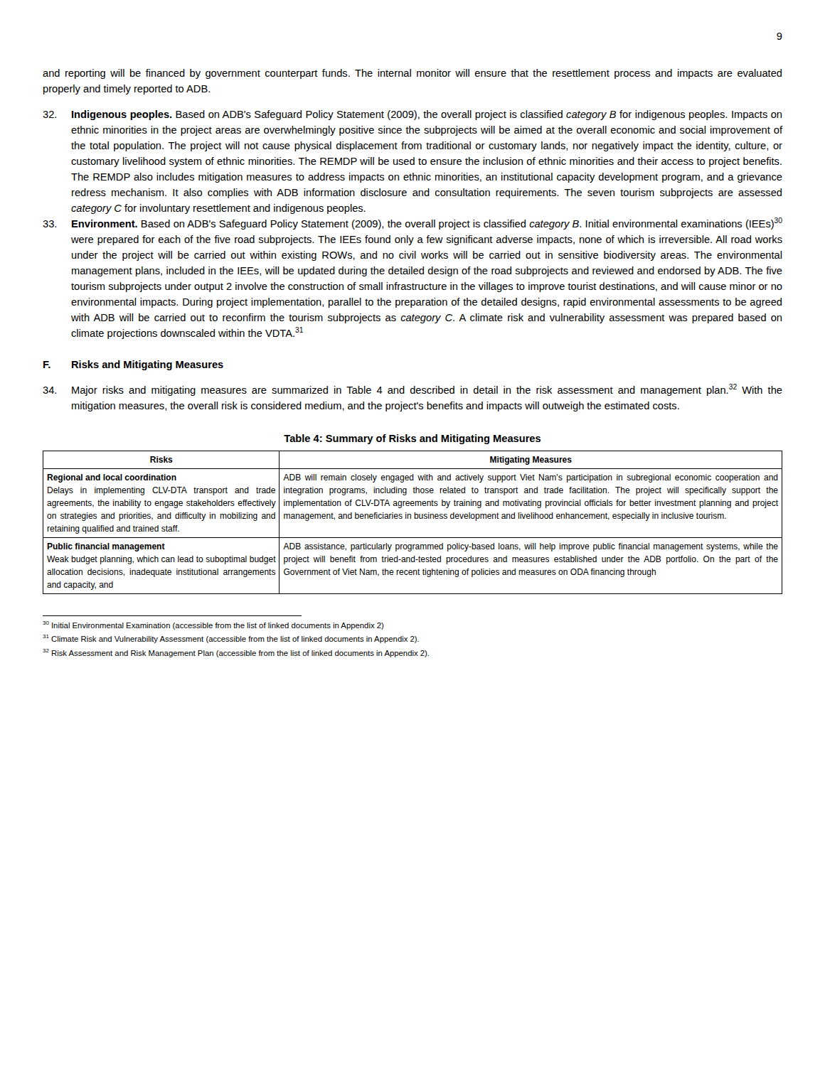9
and reporting will be financed by government counterpart funds. The internal monitor will ensure that the resettlement process and impacts are evaluated properly and timely reported to ADB.
32.
Indigenous peoples. Based on ADB's Safeguard Policy Statement (2009), the overall project is classified category B for indigenous peoples. Impacts on ethnic minorities in the project areas are overwhelmingly positive since the subprojects will be aimed at the overall economic and social improvement of the total population. The project will not cause physical displacement from traditional or customary lands, nor negatively impact the identity, culture, or customary livelihood system of ethnic minorities. The REMDP will be used to ensure the inclusion of ethnic minorities and their access to project benefits. The REMDP also includes mitigation measures to address impacts on ethnic minorities, an institutional capacity development program, and a grievance redress mechanism. It also complies with ADB information disclosure and consultation requirements. The seven tourism subprojects are assessed category C for involuntary resettlement and indigenous peoples.
33.
Environment. Based on ADB's Safeguard Policy Statement (2009), the overall project is classified category B. Initial environmental examinations (IEEs)30 were prepared for each of the five road subprojects. The IEEs found only a few significant adverse impacts, none of which is irreversible. All road works under the project will be carried out within existing ROWs, and no civil works will be carried out in sensitive biodiversity areas. The environmental management plans, included in the IEEs, will be updated during the detailed design of the road subprojects and reviewed and endorsed by ADB. The five tourism subprojects under output 2 involve the construction of small infrastructure in the villages to improve tourist destinations, and will cause minor or no environmental impacts. During project implementation, parallel to the preparation of the detailed designs, rapid environmental assessments to be agreed with ADB will be carried out to reconfirm the tourism subprojects as category C. A climate risk and vulnerability assessment was prepared based on climate projections downscaled within the VDTA.31
F.
Risks and Mitigating Measures
34.
Major risks and mitigating measures are summarized in Table 4 and described in detail in the risk assessment and management plan.32 With the mitigation measures, the overall risk is considered medium, and the project's benefits and impacts will outweigh the estimated costs.
Table 4: Summary of Risks and Mitigating Measures
| Risks | Mitigating Measures |
| --- | --- |
| Regional and local coordination Delays in implementing CLV-DTA transport and trade agreements, the inability to engage stakeholders effectively on strategies and priorities, and difficulty in mobilizing and retaining qualified and trained staff. | ADB will remain closely engaged with and actively support Viet Nam's participation in subregional economic cooperation and integration programs, including those related to transport and trade facilitation. The project will specifically support the implementation of CLV-DTA agreements by training and motivating provincial officials for better investment planning and project management, and beneficiaries in business development and livelihood enhancement, especially in inclusive tourism. |
| Public financial management Weak budget planning, which can lead to suboptimal budget allocation decisions, inadequate institutional arrangements and capacity, and | ADB assistance, particularly programmed policy-based loans, will help improve public financial management systems, while the project will benefit from tried-and-tested procedures and measures established under the ADB portfolio. On the part of the Government of Viet Nam, the recent tightening of policies and measures on ODA financing through |
30 Initial Environmental Examination (accessible from the list of linked documents in Appendix 2)
31 Climate Risk and Vulnerability Assessment (accessible from the list of linked documents in Appendix 2).
32 Risk Assessment and Risk Management Plan (accessible from the list of linked documents in Appendix 2).